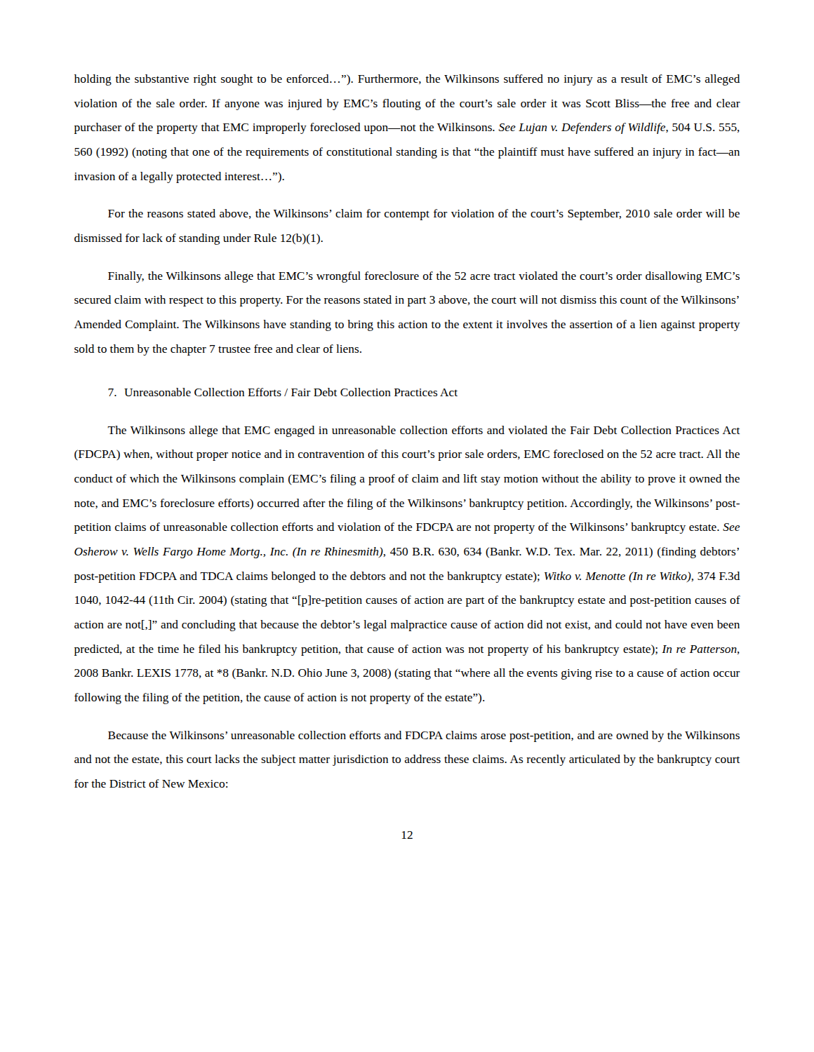holding the substantive right sought to be enforced…”). Furthermore, the Wilkinsons suffered no injury as a result of EMC’s alleged violation of the sale order. If anyone was injured by EMC’s flouting of the court’s sale order it was Scott Bliss—the free and clear purchaser of the property that EMC improperly foreclosed upon—not the Wilkinsons. See Lujan v. Defenders of Wildlife, 504 U.S. 555, 560 (1992) (noting that one of the requirements of constitutional standing is that “the plaintiff must have suffered an injury in fact—an invasion of a legally protected interest…”).
For the reasons stated above, the Wilkinsons’ claim for contempt for violation of the court’s September, 2010 sale order will be dismissed for lack of standing under Rule 12(b)(1).
Finally, the Wilkinsons allege that EMC’s wrongful foreclosure of the 52 acre tract violated the court’s order disallowing EMC’s secured claim with respect to this property. For the reasons stated in part 3 above, the court will not dismiss this count of the Wilkinsons’ Amended Complaint. The Wilkinsons have standing to bring this action to the extent it involves the assertion of a lien against property sold to them by the chapter 7 trustee free and clear of liens.
7. Unreasonable Collection Efforts / Fair Debt Collection Practices Act
The Wilkinsons allege that EMC engaged in unreasonable collection efforts and violated the Fair Debt Collection Practices Act (FDCPA) when, without proper notice and in contravention of this court’s prior sale orders, EMC foreclosed on the 52 acre tract. All the conduct of which the Wilkinsons complain (EMC’s filing a proof of claim and lift stay motion without the ability to prove it owned the note, and EMC’s foreclosure efforts) occurred after the filing of the Wilkinsons’ bankruptcy petition. Accordingly, the Wilkinsons’ post-petition claims of unreasonable collection efforts and violation of the FDCPA are not property of the Wilkinsons’ bankruptcy estate. See Osherow v. Wells Fargo Home Mortg., Inc. (In re Rhinesmith), 450 B.R. 630, 634 (Bankr. W.D. Tex. Mar. 22, 2011) (finding debtors’ post-petition FDCPA and TDCA claims belonged to the debtors and not the bankruptcy estate); Witko v. Menotte (In re Witko), 374 F.3d 1040, 1042-44 (11th Cir. 2004) (stating that “[p]re-petition causes of action are part of the bankruptcy estate and post-petition causes of action are not[,]” and concluding that because the debtor’s legal malpractice cause of action did not exist, and could not have even been predicted, at the time he filed his bankruptcy petition, that cause of action was not property of his bankruptcy estate); In re Patterson, 2008 Bankr. LEXIS 1778, at *8 (Bankr. N.D. Ohio June 3, 2008) (stating that “where all the events giving rise to a cause of action occur following the filing of the petition, the cause of action is not property of the estate”).
Because the Wilkinsons’ unreasonable collection efforts and FDCPA claims arose post-petition, and are owned by the Wilkinsons and not the estate, this court lacks the subject matter jurisdiction to address these claims. As recently articulated by the bankruptcy court for the District of New Mexico:
12